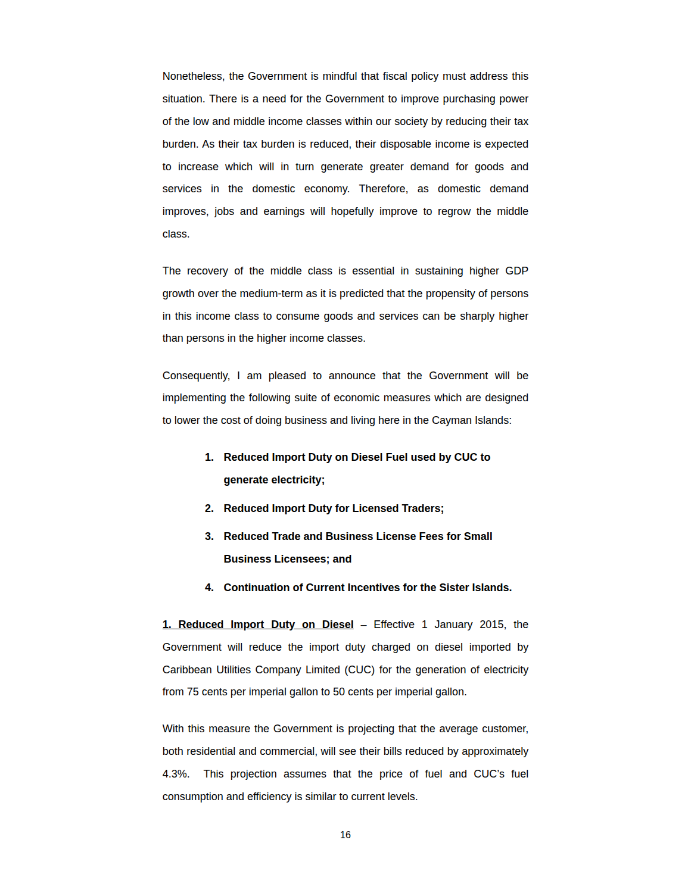Nonetheless, the Government is mindful that fiscal policy must address this situation. There is a need for the Government to improve purchasing power of the low and middle income classes within our society by reducing their tax burden. As their tax burden is reduced, their disposable income is expected to increase which will in turn generate greater demand for goods and services in the domestic economy. Therefore, as domestic demand improves, jobs and earnings will hopefully improve to regrow the middle class.
The recovery of the middle class is essential in sustaining higher GDP growth over the medium-term as it is predicted that the propensity of persons in this income class to consume goods and services can be sharply higher than persons in the higher income classes.
Consequently, I am pleased to announce that the Government will be implementing the following suite of economic measures which are designed to lower the cost of doing business and living here in the Cayman Islands:
Reduced Import Duty on Diesel Fuel used by CUC to generate electricity;
Reduced Import Duty for Licensed Traders;
Reduced Trade and Business License Fees for Small Business Licensees; and
Continuation of Current Incentives for the Sister Islands.
1. Reduced Import Duty on Diesel – Effective 1 January 2015, the Government will reduce the import duty charged on diesel imported by Caribbean Utilities Company Limited (CUC) for the generation of electricity from 75 cents per imperial gallon to 50 cents per imperial gallon.
With this measure the Government is projecting that the average customer, both residential and commercial, will see their bills reduced by approximately 4.3%. This projection assumes that the price of fuel and CUC’s fuel consumption and efficiency is similar to current levels.
16